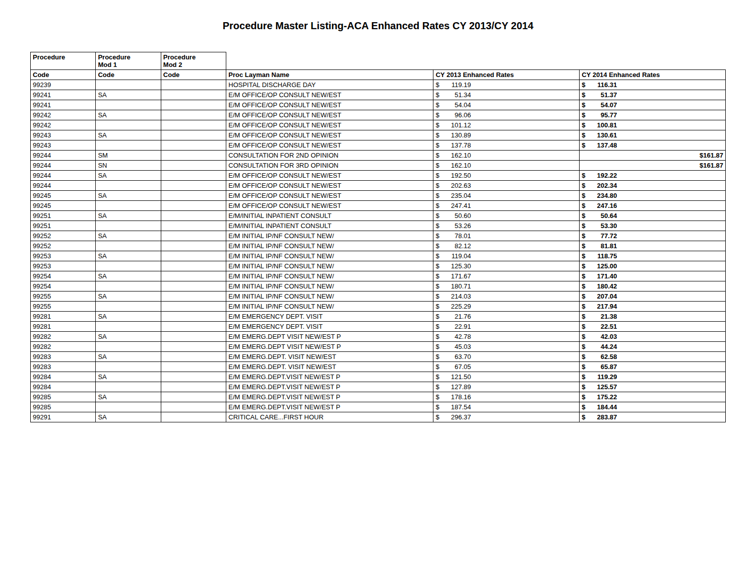Procedure Master Listing-ACA Enhanced Rates CY 2013/CY 2014
| Procedure | Procedure Mod 1 | Procedure Mod 2 | | | |
| --- | --- | --- | --- | --- | --- |
| Code | Code | Code | Proc Layman Name | CY 2013 Enhanced Rates | CY 2014 Enhanced Rates |
| 99239 | | | HOSPITAL DISCHARGE DAY | $ 119.19 | $ 116.31 |
| 99241 | SA | | E/M OFFICE/OP CONSULT NEW/EST | $ 51.34 | $ 51.37 |
| 99241 | | | E/M OFFICE/OP CONSULT NEW/EST | $ 54.04 | $ 54.07 |
| 99242 | SA | | E/M OFFICE/OP CONSULT NEW/EST | $ 96.06 | $ 95.77 |
| 99242 | | | E/M OFFICE/OP CONSULT NEW/EST | $ 101.12 | $ 100.81 |
| 99243 | SA | | E/M OFFICE/OP CONSULT NEW/EST | $ 130.89 | $ 130.61 |
| 99243 | | | E/M OFFICE/OP CONSULT NEW/EST | $ 137.78 | $ 137.48 |
| 99244 | SM | | CONSULTATION FOR 2ND OPINION | $ 162.10 | $161.87 |
| 99244 | SN | | CONSULTATION FOR 3RD OPINION | $ 162.10 | $161.87 |
| 99244 | SA | | E/M OFFICE/OP CONSULT NEW/EST | $ 192.50 | $ 192.22 |
| 99244 | | | E/M OFFICE/OP CONSULT NEW/EST | $ 202.63 | $ 202.34 |
| 99245 | SA | | E/M OFFICE/OP CONSULT NEW/EST | $ 235.04 | $ 234.80 |
| 99245 | | | E/M OFFICE/OP CONSULT NEW/EST | $ 247.41 | $ 247.16 |
| 99251 | SA | | E/M/INITIAL INPATIENT CONSULT | $ 50.60 | $ 50.64 |
| 99251 | | | E/M/INITIAL INPATIENT CONSULT | $ 53.26 | $ 53.30 |
| 99252 | SA | | E/M INITIAL IP/NF CONSULT NEW/ | $ 78.01 | $ 77.72 |
| 99252 | | | E/M INITIAL IP/NF CONSULT NEW/ | $ 82.12 | $ 81.81 |
| 99253 | SA | | E/M INITIAL IP/NF CONSULT NEW/ | $ 119.04 | $ 118.75 |
| 99253 | | | E/M INITIAL IP/NF CONSULT NEW/ | $ 125.30 | $ 125.00 |
| 99254 | SA | | E/M INITIAL IP/NF CONSULT NEW/ | $ 171.67 | $ 171.40 |
| 99254 | | | E/M INITIAL IP/NF CONSULT NEW/ | $ 180.71 | $ 180.42 |
| 99255 | SA | | E/M INITIAL IP/NF CONSULT NEW/ | $ 214.03 | $ 207.04 |
| 99255 | | | E/M INITIAL IP/NF CONSULT NEW/ | $ 225.29 | $ 217.94 |
| 99281 | SA | | E/M EMERGENCY DEPT. VISIT | $ 21.76 | $ 21.38 |
| 99281 | | | E/M EMERGENCY DEPT. VISIT | $ 22.91 | $ 22.51 |
| 99282 | SA | | E/M EMERG.DEPT VISIT NEW/EST P | $ 42.78 | $ 42.03 |
| 99282 | | | E/M EMERG.DEPT VISIT NEW/EST P | $ 45.03 | $ 44.24 |
| 99283 | SA | | E/M EMERG.DEPT. VISIT NEW/EST | $ 63.70 | $ 62.58 |
| 99283 | | | E/M EMERG.DEPT. VISIT NEW/EST | $ 67.05 | $ 65.87 |
| 99284 | SA | | E/M EMERG.DEPT.VISIT NEW/EST P | $ 121.50 | $ 119.29 |
| 99284 | | | E/M EMERG.DEPT.VISIT NEW/EST P | $ 127.89 | $ 125.57 |
| 99285 | SA | | E/M EMERG.DEPT.VISIT NEW/EST P | $ 178.16 | $ 175.22 |
| 99285 | | | E/M EMERG.DEPT.VISIT NEW/EST P | $ 187.54 | $ 184.44 |
| 99291 | SA | | CRITICAL CARE...FIRST HOUR | $ 296.37 | $ 283.87 |